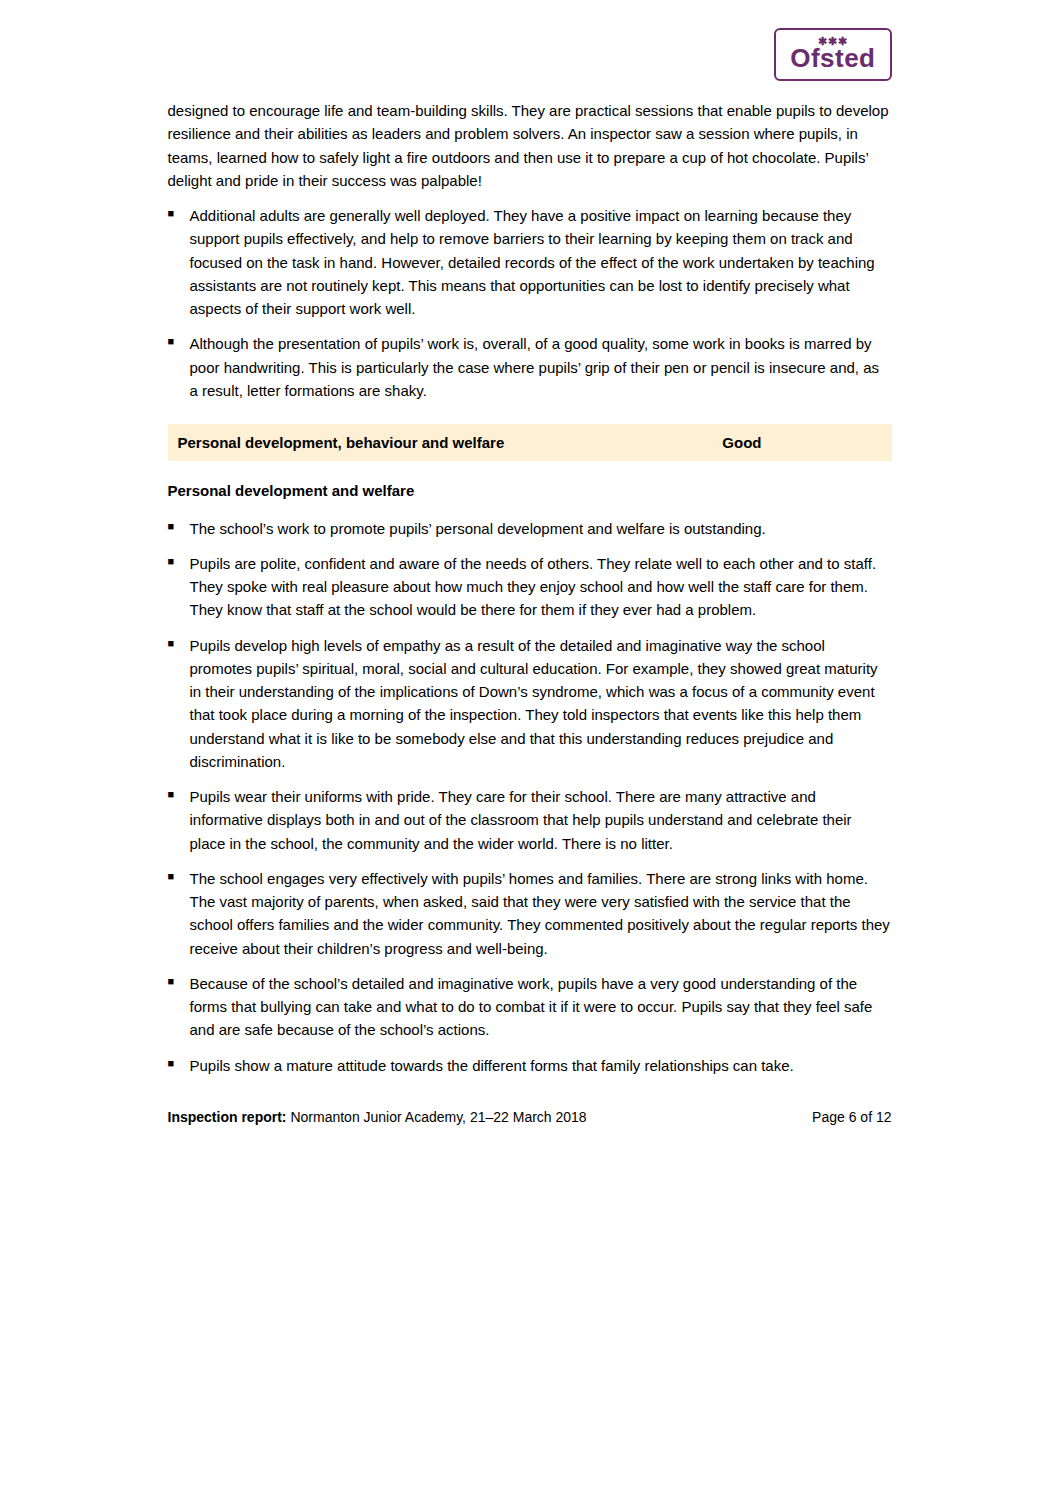✱✱✱ Ofsted
designed to encourage life and team-building skills. They are practical sessions that enable pupils to develop resilience and their abilities as leaders and problem solvers. An inspector saw a session where pupils, in teams, learned how to safely light a fire outdoors and then use it to prepare a cup of hot chocolate. Pupils’ delight and pride in their success was palpable!
Additional adults are generally well deployed. They have a positive impact on learning because they support pupils effectively, and help to remove barriers to their learning by keeping them on track and focused on the task in hand. However, detailed records of the effect of the work undertaken by teaching assistants are not routinely kept. This means that opportunities can be lost to identify precisely what aspects of their support work well.
Although the presentation of pupils’ work is, overall, of a good quality, some work in books is marred by poor handwriting. This is particularly the case where pupils’ grip of their pen or pencil is insecure and, as a result, letter formations are shaky.
Personal development, behaviour and welfare Good
Personal development and welfare
The school’s work to promote pupils’ personal development and welfare is outstanding.
Pupils are polite, confident and aware of the needs of others. They relate well to each other and to staff. They spoke with real pleasure about how much they enjoy school and how well the staff care for them. They know that staff at the school would be there for them if they ever had a problem.
Pupils develop high levels of empathy as a result of the detailed and imaginative way the school promotes pupils’ spiritual, moral, social and cultural education. For example, they showed great maturity in their understanding of the implications of Down’s syndrome, which was a focus of a community event that took place during a morning of the inspection. They told inspectors that events like this help them understand what it is like to be somebody else and that this understanding reduces prejudice and discrimination.
Pupils wear their uniforms with pride. They care for their school. There are many attractive and informative displays both in and out of the classroom that help pupils understand and celebrate their place in the school, the community and the wider world. There is no litter.
The school engages very effectively with pupils’ homes and families. There are strong links with home. The vast majority of parents, when asked, said that they were very satisfied with the service that the school offers families and the wider community. They commented positively about the regular reports they receive about their children’s progress and well-being.
Because of the school’s detailed and imaginative work, pupils have a very good understanding of the forms that bullying can take and what to do to combat it if it were to occur. Pupils say that they feel safe and are safe because of the school’s actions.
Pupils show a mature attitude towards the different forms that family relationships can take.
Inspection report: Normanton Junior Academy, 21–22 March 2018
Page 6 of 12